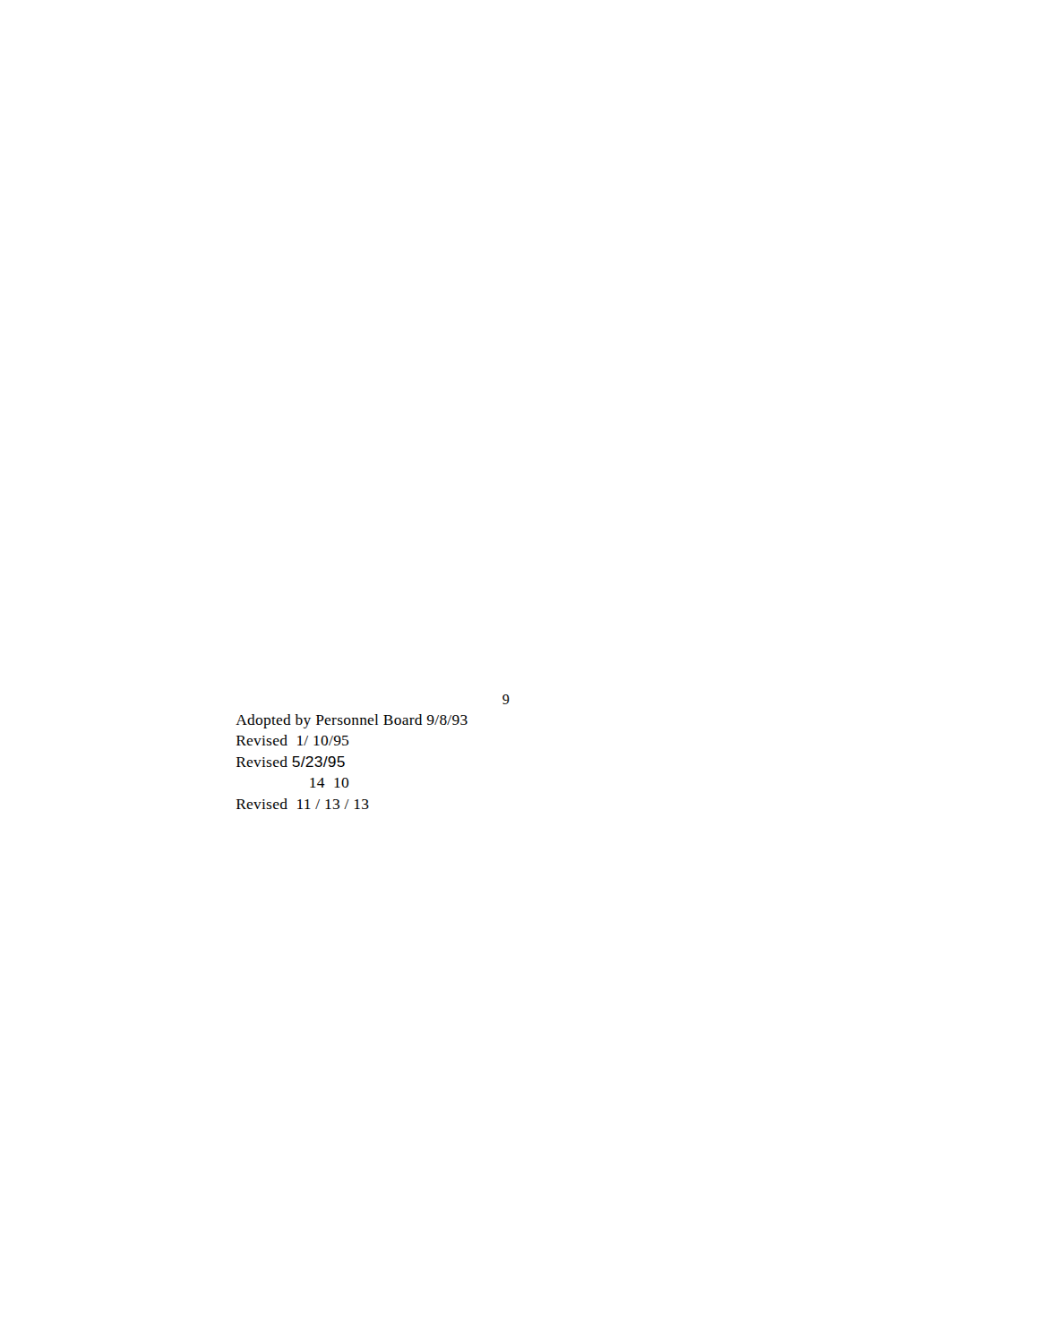9
Adopted by Personnel Board 9/8/93
Revised 1/ 10/95
Revised 5/23/95
14 10
Revised 11 / 13 / 13